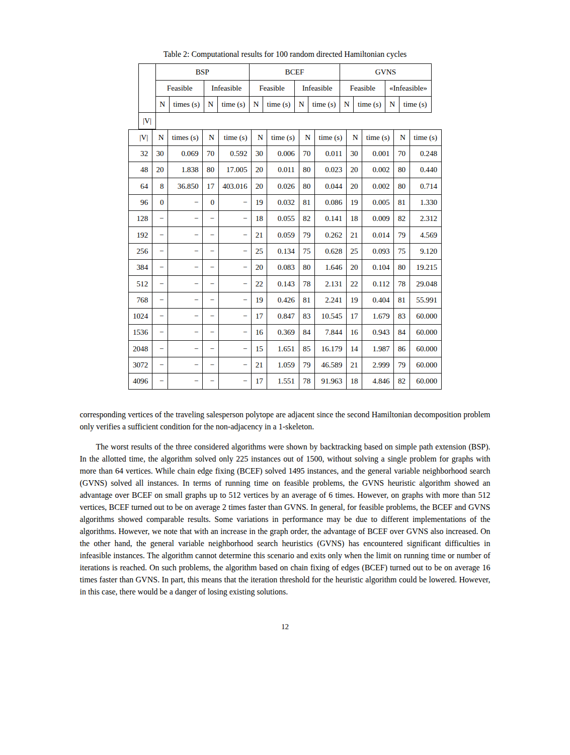Table 2: Computational results for 100 random directed Hamiltonian cycles
| | BSP | BCEF | GVNS |
| --- | --- | --- | --- |
| Feasible | Infeasible | Feasible | Infeasible | Feasible | «Infeasible» |
| N | times (s) | N | time (s) | N | time (s) | N | time (s) | N | time (s) | N | time (s) |
| /V/ | |
| /V/ | N | times (s) | N | time (s) | N | time (s) | N | time (s) | N | time (s) | N | time (s) |
| 32 | 30 | 0.069 | 70 | 0.592 | 30 | 0.006 | 70 | 0.011 | 30 | 0.001 | 70 | 0.248 |
| 48 | 20 | 1.838 | 80 | 17.005 | 20 | 0.011 | 80 | 0.023 | 20 | 0.002 | 80 | 0.440 |
| 64 | 8 | 36.850 | 17 | 403.016 | 20 | 0.026 | 80 | 0.044 | 20 | 0.002 | 80 | 0.714 |
| 96 | 0 | − | 0 | − | 19 | 0.032 | 81 | 0.086 | 19 | 0.005 | 81 | 1.330 |
| 128 | − | − | − | − | 18 | 0.055 | 82 | 0.141 | 18 | 0.009 | 82 | 2.312 |
| 192 | − | − | − | − | 21 | 0.059 | 79 | 0.262 | 21 | 0.014 | 79 | 4.569 |
| 256 | − | − | − | − | 25 | 0.134 | 75 | 0.628 | 25 | 0.093 | 75 | 9.120 |
| 384 | − | − | − | − | 20 | 0.083 | 80 | 1.646 | 20 | 0.104 | 80 | 19.215 |
| 512 | − | − | − | − | 22 | 0.143 | 78 | 2.131 | 22 | 0.112 | 78 | 29.048 |
| 768 | − | − | − | − | 19 | 0.426 | 81 | 2.241 | 19 | 0.404 | 81 | 55.991 |
| 1024 | − | − | − | − | 17 | 0.847 | 83 | 10.545 | 17 | 1.679 | 83 | 60.000 |
| 1536 | − | − | − | − | 16 | 0.369 | 84 | 7.844 | 16 | 0.943 | 84 | 60.000 |
| 2048 | − | − | − | − | 15 | 1.651 | 85 | 16.179 | 14 | 1.987 | 86 | 60.000 |
| 3072 | − | − | − | − | 21 | 1.059 | 79 | 46.589 | 21 | 2.999 | 79 | 60.000 |
| 4096 | − | − | − | − | 17 | 1.551 | 78 | 91.963 | 18 | 4.846 | 82 | 60.000 |
corresponding vertices of the traveling salesperson polytope are adjacent since the second Hamiltonian decomposition problem only verifies a sufficient condition for the non-adjacency in a 1-skeleton.
The worst results of the three considered algorithms were shown by backtracking based on simple path extension (BSP). In the allotted time, the algorithm solved only 225 instances out of 1500, without solving a single problem for graphs with more than 64 vertices. While chain edge fixing (BCEF) solved 1495 instances, and the general variable neighborhood search (GVNS) solved all instances. In terms of running time on feasible problems, the GVNS heuristic algorithm showed an advantage over BCEF on small graphs up to 512 vertices by an average of 6 times. However, on graphs with more than 512 vertices, BCEF turned out to be on average 2 times faster than GVNS. In general, for feasible problems, the BCEF and GVNS algorithms showed comparable results. Some variations in performance may be due to different implementations of the algorithms. However, we note that with an increase in the graph order, the advantage of BCEF over GVNS also increased. On the other hand, the general variable neighborhood search heuristics (GVNS) has encountered significant difficulties in infeasible instances. The algorithm cannot determine this scenario and exits only when the limit on running time or number of iterations is reached. On such problems, the algorithm based on chain fixing of edges (BCEF) turned out to be on average 16 times faster than GVNS. In part, this means that the iteration threshold for the heuristic algorithm could be lowered. However, in this case, there would be a danger of losing existing solutions.
12